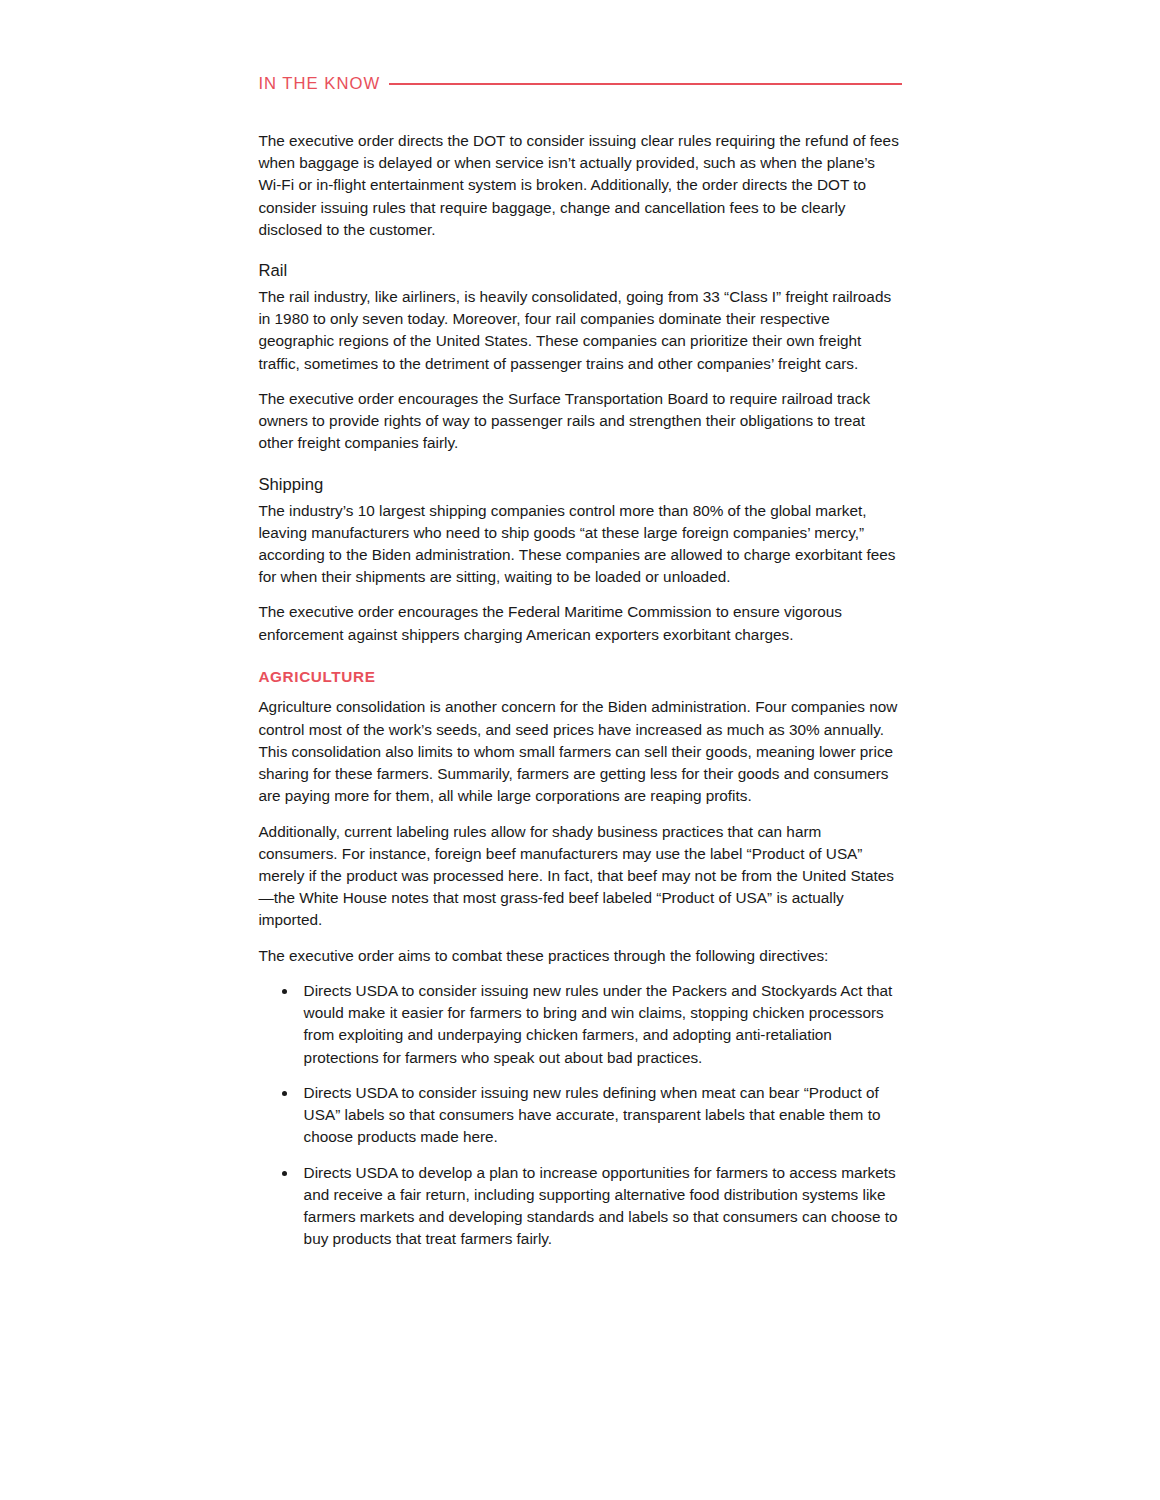IN THE KNOW
The executive order directs the DOT to consider issuing clear rules requiring the refund of fees when baggage is delayed or when service isn’t actually provided, such as when the plane’s Wi-Fi or in-flight entertainment system is broken. Additionally, the order directs the DOT to consider issuing rules that require baggage, change and cancellation fees to be clearly disclosed to the customer.
Rail
The rail industry, like airliners, is heavily consolidated, going from 33 “Class I” freight railroads in 1980 to only seven today. Moreover, four rail companies dominate their respective geographic regions of the United States. These companies can prioritize their own freight traffic, sometimes to the detriment of passenger trains and other companies’ freight cars.
The executive order encourages the Surface Transportation Board to require railroad track owners to provide rights of way to passenger rails and strengthen their obligations to treat other freight companies fairly.
Shipping
The industry’s 10 largest shipping companies control more than 80% of the global market, leaving manufacturers who need to ship goods “at these large foreign companies’ mercy,” according to the Biden administration. These companies are allowed to charge exorbitant fees for when their shipments are sitting, waiting to be loaded or unloaded.
The executive order encourages the Federal Maritime Commission to ensure vigorous enforcement against shippers charging American exporters exorbitant charges.
AGRICULTURE
Agriculture consolidation is another concern for the Biden administration. Four companies now control most of the work’s seeds, and seed prices have increased as much as 30% annually. This consolidation also limits to whom small farmers can sell their goods, meaning lower price sharing for these farmers. Summarily, farmers are getting less for their goods and consumers are paying more for them, all while large corporations are reaping profits.
Additionally, current labeling rules allow for shady business practices that can harm consumers. For instance, foreign beef manufacturers may use the label “Product of USA” merely if the product was processed here. In fact, that beef may not be from the United States—the White House notes that most grass-fed beef labeled “Product of USA” is actually imported.
The executive order aims to combat these practices through the following directives:
Directs USDA to consider issuing new rules under the Packers and Stockyards Act that would make it easier for farmers to bring and win claims, stopping chicken processors from exploiting and underpaying chicken farmers, and adopting anti-retaliation protections for farmers who speak out about bad practices.
Directs USDA to consider issuing new rules defining when meat can bear “Product of USA” labels so that consumers have accurate, transparent labels that enable them to choose products made here.
Directs USDA to develop a plan to increase opportunities for farmers to access markets and receive a fair return, including supporting alternative food distribution systems like farmers markets and developing standards and labels so that consumers can choose to buy products that treat farmers fairly.